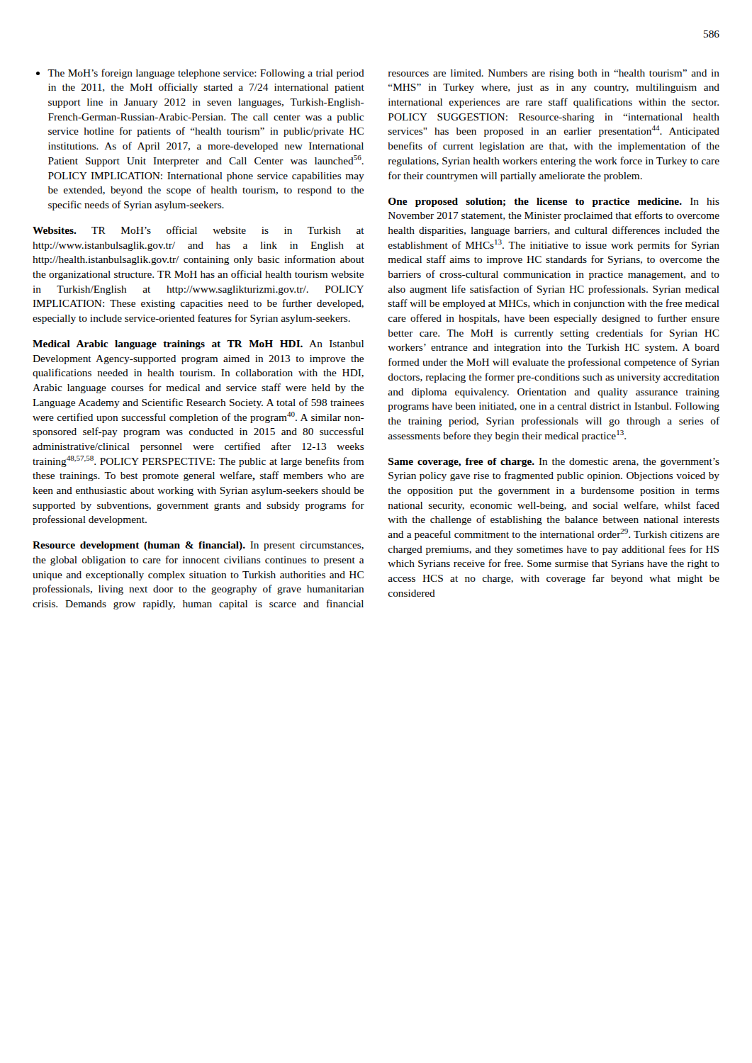586
The MoH’s foreign language telephone service: Following a trial period in the 2011, the MoH officially started a 7/24 international patient support line in January 2012 in seven languages, Turkish-English- French-German-Russian-Arabic-Persian. The call center was a public service hotline for patients of “health tourism” in public/private HC institutions. As of April 2017, a more-developed new International Patient Support Unit Interpreter and Call Center was launched56. POLICY IMPLICATION: International phone service capabilities may be extended, beyond the scope of health tourism, to respond to the specific needs of Syrian asylum-seekers.
Websites. TR MoH’s official website is in Turkish at http://www.istanbulsaglik.gov.tr/ and has a link in English at http://health.istanbulsaglik.gov.tr/ containing only basic information about the organizational structure. TR MoH has an official health tourism website in Turkish/English at http://www.saglikturizmi.gov.tr/. POLICY IMPLICATION: These existing capacities need to be further developed, especially to include service-oriented features for Syrian asylum-seekers.
Medical Arabic language trainings at TR MoH HDI. An Istanbul Development Agency-supported program aimed in 2013 to improve the qualifications needed in health tourism. In collaboration with the HDI, Arabic language courses for medical and service staff were held by the Language Academy and Scientific Research Society. A total of 598 trainees were certified upon successful completion of the program40. A similar non-sponsored self-pay program was conducted in 2015 and 80 successful administrative/clinical personnel were certified after 12-13 weeks training48,57,58. POLICY PERSPECTIVE: The public at large benefits from these trainings. To best promote general welfare, staff members who are keen and enthusiastic about working with Syrian asylum-seekers should be supported by subventions, government grants and subsidy programs for professional development.
Resource development (human & financial). In present circumstances, the global obligation to care for innocent civilians continues to present a unique and exceptionally complex situation to Turkish authorities and HC professionals, living next door to the geography of grave humanitarian crisis. Demands grow rapidly, human capital is scarce and financial resources are limited. Numbers are rising both in “health tourism” and in “MHS” in Turkey where, just as in any country, multilinguism and international experiences are rare staff qualifications within the sector. POLICY SUGGESTION: Resource-sharing in “international health services" has been proposed in an earlier presentation44. Anticipated benefits of current legislation are that, with the implementation of the regulations, Syrian health workers entering the work force in Turkey to care for their countrymen will partially ameliorate the problem.
One proposed solution; the license to practice medicine. In his November 2017 statement, the Minister proclaimed that efforts to overcome health disparities, language barriers, and cultural differences included the establishment of MHCs13. The initiative to issue work permits for Syrian medical staff aims to improve HC standards for Syrians, to overcome the barriers of cross-cultural communication in practice management, and to also augment life satisfaction of Syrian HC professionals. Syrian medical staff will be employed at MHCs, which in conjunction with the free medical care offered in hospitals, have been especially designed to further ensure better care. The MoH is currently setting credentials for Syrian HC workers’ entrance and integration into the Turkish HC system. A board formed under the MoH will evaluate the professional competence of Syrian doctors, replacing the former pre-conditions such as university accreditation and diploma equivalency. Orientation and quality assurance training programs have been initiated, one in a central district in Istanbul. Following the training period, Syrian professionals will go through a series of assessments before they begin their medical practice13.
Same coverage, free of charge. In the domestic arena, the government’s Syrian policy gave rise to fragmented public opinion. Objections voiced by the opposition put the government in a burdensome position in terms national security, economic well-being, and social welfare, whilst faced with the challenge of establishing the balance between national interests and a peaceful commitment to the international order29. Turkish citizens are charged premiums, and they sometimes have to pay additional fees for HS which Syrians receive for free. Some surmise that Syrians have the right to access HCS at no charge, with coverage far beyond what might be considered